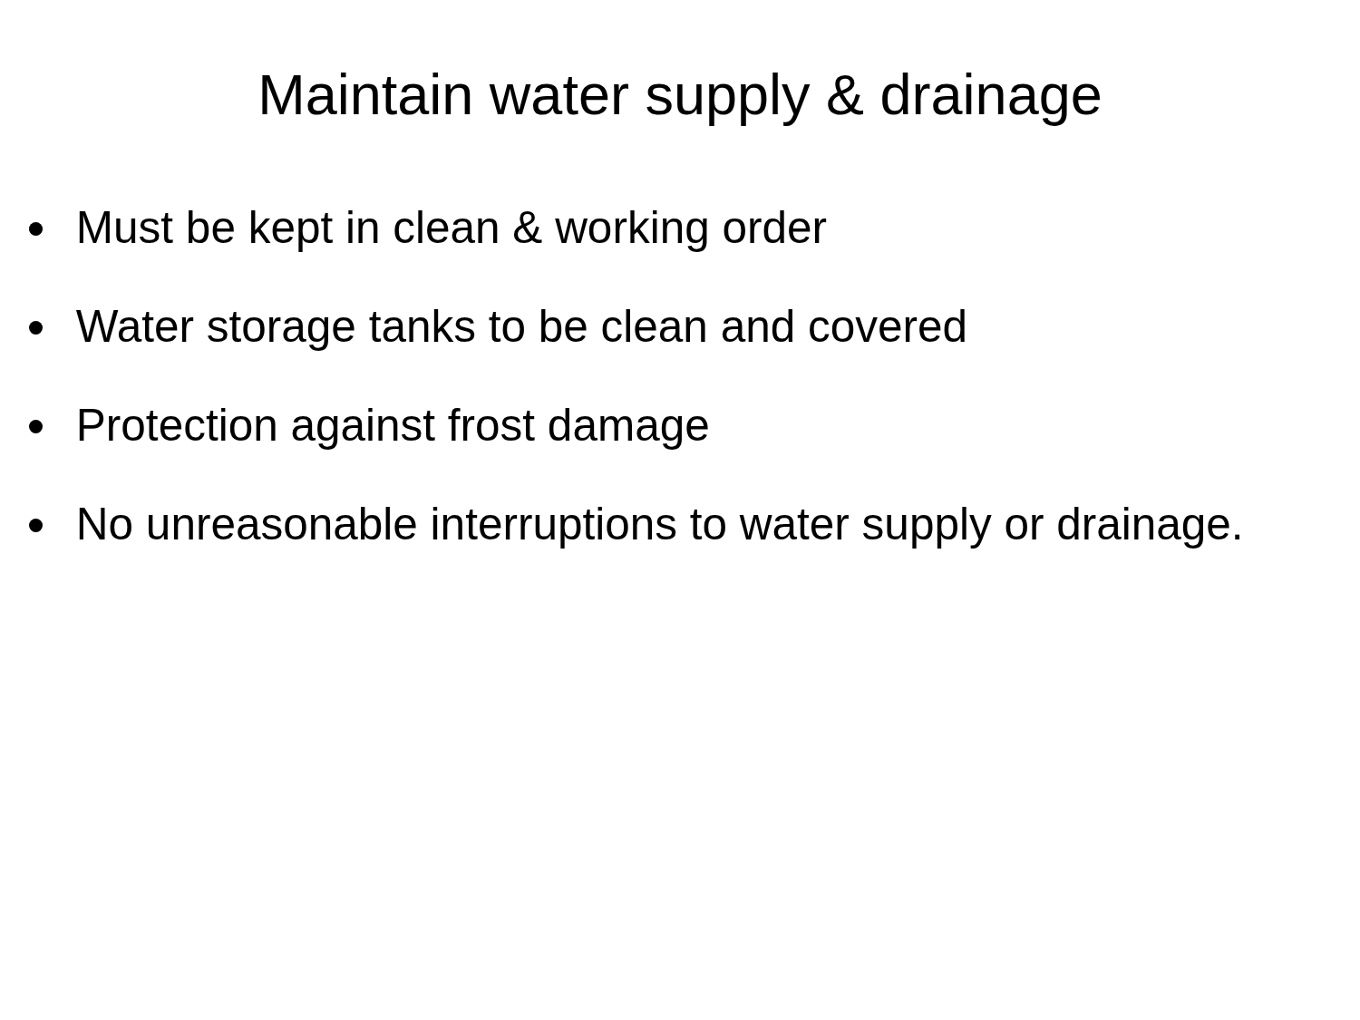Maintain water supply & drainage
Must be kept in clean & working order
Water storage tanks to be clean and covered
Protection against frost damage
No unreasonable interruptions to water supply or drainage.